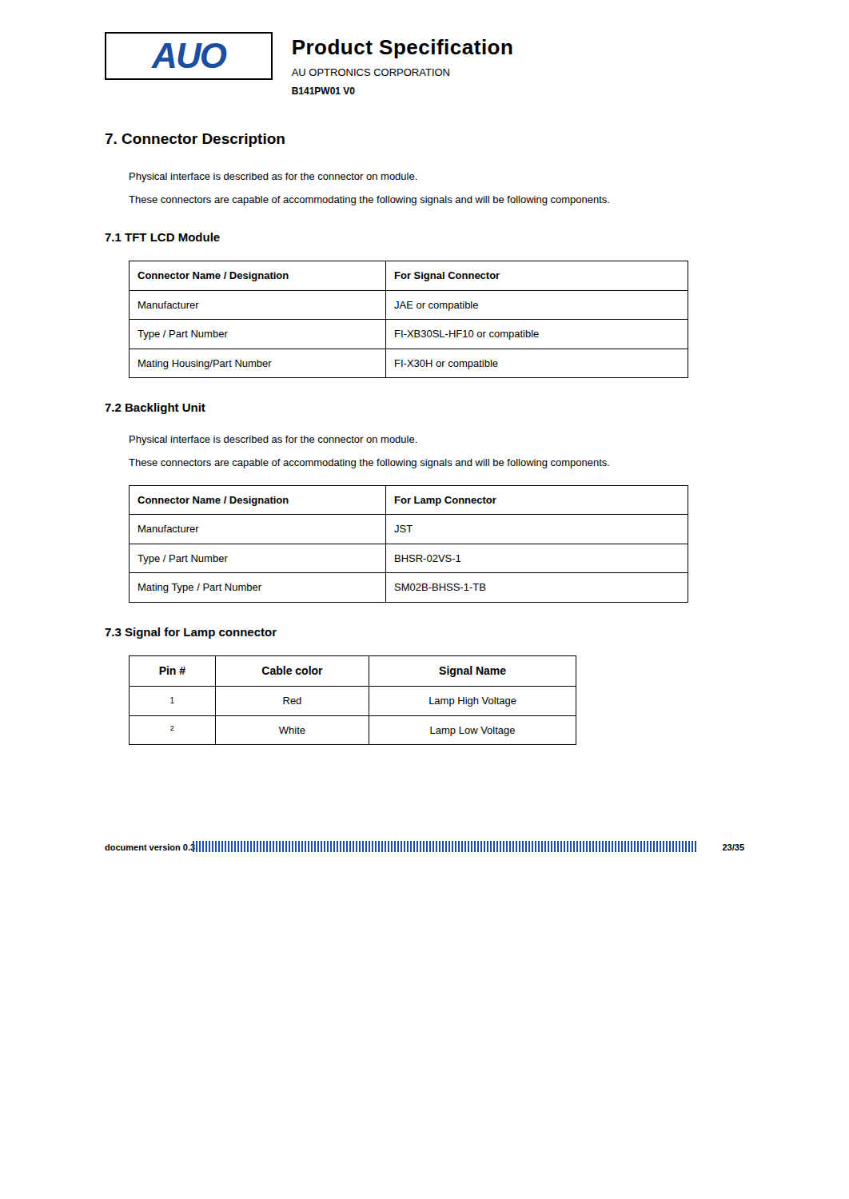AUO
Product Specification
AU OPTRONICS CORPORATION
B141PW01 V0
7. Connector Description
Physical interface is described as for the connector on module.
These connectors are capable of accommodating the following signals and will be following components.
7.1 TFT LCD Module
| Connector Name / Designation | For Signal Connector |
| --- | --- |
| Manufacturer | JAE or compatible |
| Type / Part Number | FI-XB30SL-HF10 or compatible |
| Mating Housing/Part Number | FI-X30H or compatible |
7.2 Backlight Unit
Physical interface is described as for the connector on module.
These connectors are capable of accommodating the following signals and will be following components.
| Connector Name / Designation | For Lamp Connector |
| --- | --- |
| Manufacturer | JST |
| Type / Part Number | BHSR-02VS-1 |
| Mating Type / Part Number | SM02B-BHSS-1-TB |
7.3 Signal for Lamp connector
| Pin # | Cable color | Signal Name |
| --- | --- | --- |
| 1 | Red | Lamp High Voltage |
| 2 | White | Lamp Low Voltage |
document version 0.3 23/35